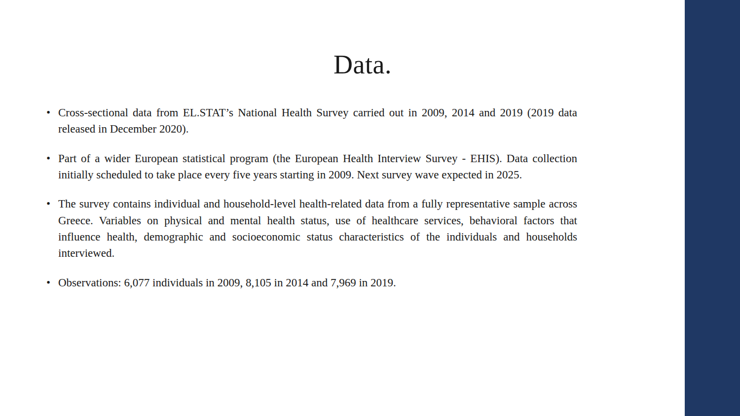Data.
Cross-sectional data from EL.STAT’s National Health Survey carried out in 2009, 2014 and 2019 (2019 data released in December 2020).
Part of a wider European statistical program (the European Health Interview Survey - EHIS). Data collection initially scheduled to take place every five years starting in 2009. Next survey wave expected in 2025.
The survey contains individual and household-level health-related data from a fully representative sample across Greece. Variables on physical and mental health status, use of healthcare services, behavioral factors that influence health, demographic and socioeconomic status characteristics of the individuals and households interviewed.
Observations: 6,077 individuals in 2009, 8,105 in 2014 and 7,969 in 2019.